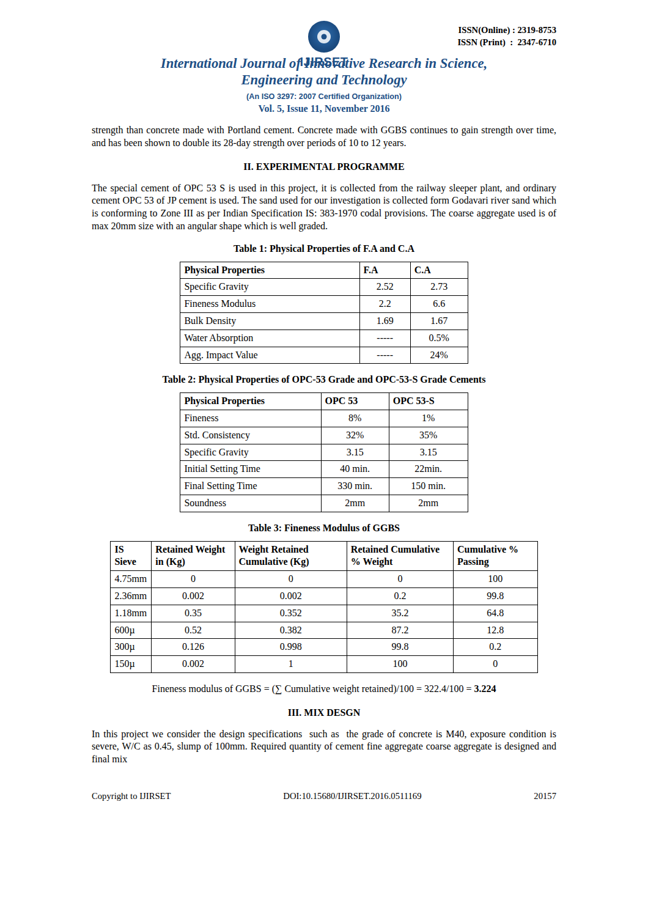ISSN(Online) : 2319-8753
ISSN (Print) : 2347-6710
IJIRSET
International Journal of Innovative Research in Science,
Engineering and Technology
(An ISO 3297: 2007 Certified Organization)
Vol. 5, Issue 11, November 2016
strength than concrete made with Portland cement. Concrete made with GGBS continues to gain strength over time, and has been shown to double its 28-day strength over periods of 10 to 12 years.
II. EXPERIMENTAL PROGRAMME
The special cement of OPC 53 S is used in this project, it is collected from the railway sleeper plant, and ordinary cement OPC 53 of JP cement is used. The sand used for our investigation is collected form Godavari river sand which is conforming to Zone III as per Indian Specification IS: 383-1970 codal provisions. The coarse aggregate used is of max 20mm size with an angular shape which is well graded.
Table 1: Physical Properties of F.A and C.A
| Physical Properties | F.A | C.A |
| --- | --- | --- |
| Specific Gravity | 2.52 | 2.73 |
| Fineness Modulus | 2.2 | 6.6 |
| Bulk Density | 1.69 | 1.67 |
| Water Absorption | ----- | 0.5% |
| Agg. Impact Value | ----- | 24% |
Table 2: Physical Properties of OPC-53 Grade and OPC-53-S Grade Cements
| Physical Properties | OPC 53 | OPC 53-S |
| --- | --- | --- |
| Fineness | 8% | 1% |
| Std. Consistency | 32% | 35% |
| Specific Gravity | 3.15 | 3.15 |
| Initial Setting Time | 40 min. | 22min. |
| Final Setting Time | 330 min. | 150 min. |
| Soundness | 2mm | 2mm |
Table 3: Fineness Modulus of GGBS
| IS Sieve | Retained Weight in (Kg) | Weight Retained Cumulative (Kg) | Retained Cumulative % Weight | Cumulative % Passing |
| --- | --- | --- | --- | --- |
| 4.75mm | 0 | 0 | 0 | 100 |
| 2.36mm | 0.002 | 0.002 | 0.2 | 99.8 |
| 1.18mm | 0.35 | 0.352 | 35.2 | 64.8 |
| 600µ | 0.52 | 0.382 | 87.2 | 12.8 |
| 300µ | 0.126 | 0.998 | 99.8 | 0.2 |
| 150µ | 0.002 | 1 | 100 | 0 |
Fineness modulus of GGBS = (∑ Cumulative weight retained)/100 = 322.4/100 = 3.224
III. MIX DESGN
In this project we consider the design specifications such as the grade of concrete is M40, exposure condition is severe, W/C as 0.45, slump of 100mm. Required quantity of cement fine aggregate coarse aggregate is designed and final mix
Copyright to IJIRSET
DOI:10.15680/IJIRSET.2016.0511169
20157